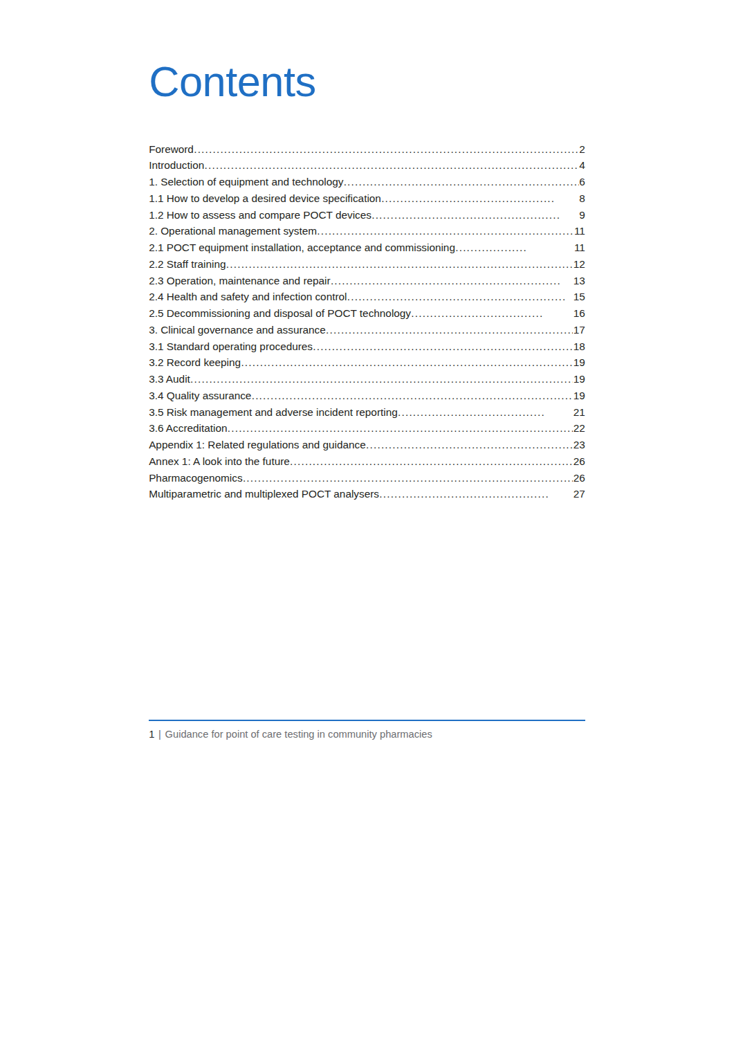Contents
Foreword.................................................................................................................. 2
Introduction.............................................................................................................. 4
1. Selection of equipment and technology.................................................................. 6
1.1 How to develop a desired device specification.............................................. 8
1.2 How to assess and compare POCT devices.................................................. 9
2. Operational management system........................................................................... 11
2.1 POCT equipment installation, acceptance and commissioning................... 11
2.2 Staff training.................................................................................................... 12
2.3 Operation, maintenance and repair............................................................. 13
2.4 Health and safety and infection control.......................................................... 15
2.5 Decommissioning and disposal of POCT technology................................... 16
3. Clinical governance and assurance........................................................................ 17
3.1 Standard operating procedures..................................................................... 18
3.2 Record keeping............................................................................................... 19
3.3 Audit.............................................................................................................. 19
3.4 Quality assurance............................................................................................ 19
3.5 Risk management and adverse incident reporting....................................... 21
3.6 Accreditation.................................................................................................... 22
Appendix 1: Related regulations and guidance.......................................................... 23
Annex 1: A look into the future................................................................................... 26
Pharmacogenomics.............................................................................................. 26
Multiparametric and multiplexed POCT analysers............................................. 27
1|Guidance for point of care testing in community pharmacies